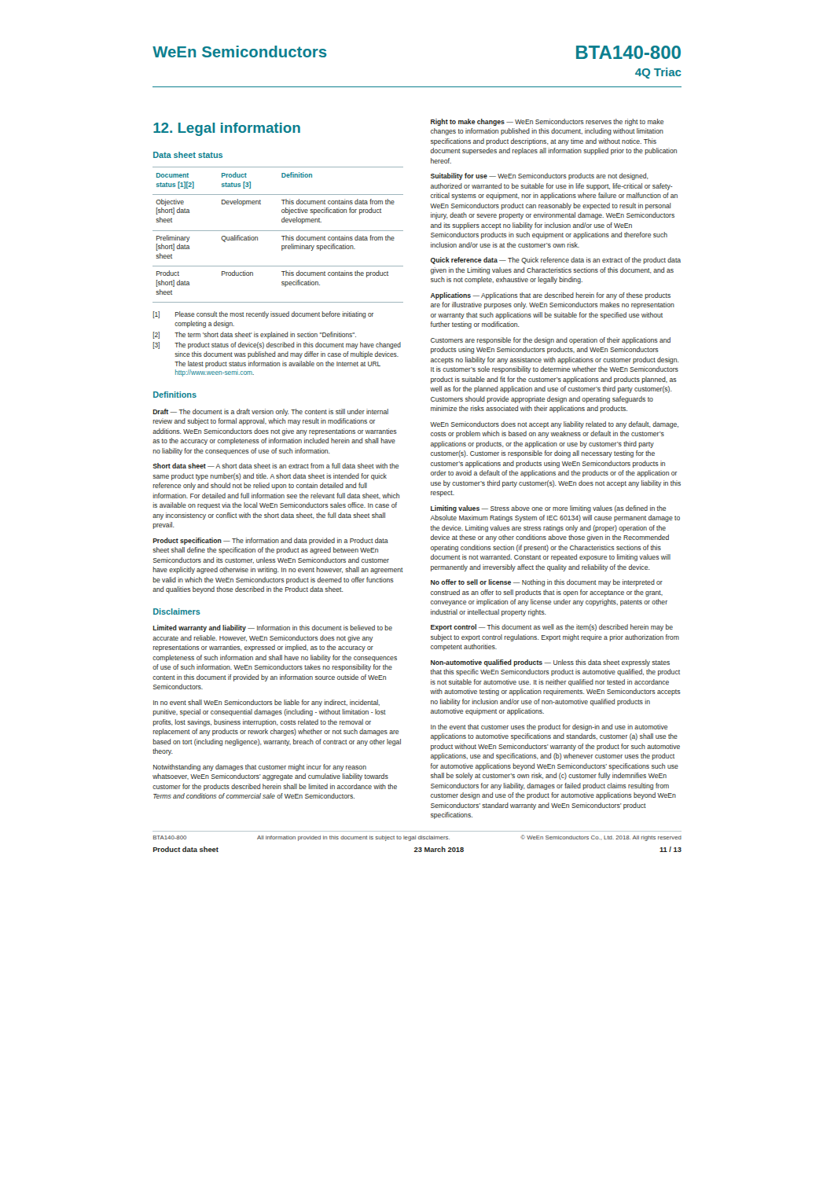WeEn Semiconductors
BTA140-800
4Q Triac
12. Legal information
Data sheet status
| Document status [1] [2] | Product status [3] | Definition |
| --- | --- | --- |
| Objective [short] data sheet | Development | This document contains data from the objective specification for product development. |
| Preliminary [short] data sheet | Qualification | This document contains data from the preliminary specification. |
| Product [short] data sheet | Production | This document contains the product specification. |
[1] Please consult the most recently issued document before initiating or completing a design.
[2] The term 'short data sheet' is explained in section "Definitions".
[3] The product status of device(s) described in this document may have changed since this document was published and may differ in case of multiple devices. The latest product status information is available on the Internet at URL http://www.ween-semi.com.
Definitions
Draft — The document is a draft version only. The content is still under internal review and subject to formal approval, which may result in modifications or additions. WeEn Semiconductors does not give any representations or warranties as to the accuracy or completeness of information included herein and shall have no liability for the consequences of use of such information.
Short data sheet — A short data sheet is an extract from a full data sheet with the same product type number(s) and title. A short data sheet is intended for quick reference only and should not be relied upon to contain detailed and full information. For detailed and full information see the relevant full data sheet, which is available on request via the local WeEn Semiconductors sales office. In case of any inconsistency or conflict with the short data sheet, the full data sheet shall prevail.
Product specification — The information and data provided in a Product data sheet shall define the specification of the product as agreed between WeEn Semiconductors and its customer, unless WeEn Semiconductors and customer have explicitly agreed otherwise in writing. In no event however, shall an agreement be valid in which the WeEn Semiconductors product is deemed to offer functions and qualities beyond those described in the Product data sheet.
Disclaimers
Limited warranty and liability — Information in this document is believed to be accurate and reliable. However, WeEn Semiconductors does not give any representations or warranties, expressed or implied, as to the accuracy or completeness of such information and shall have no liability for the consequences of use of such information. WeEn Semiconductors takes no responsibility for the content in this document if provided by an information source outside of WeEn Semiconductors.
In no event shall WeEn Semiconductors be liable for any indirect, incidental, punitive, special or consequential damages (including - without limitation - lost profits, lost savings, business interruption, costs related to the removal or replacement of any products or rework charges) whether or not such damages are based on tort (including negligence), warranty, breach of contract or any other legal theory.
Notwithstanding any damages that customer might incur for any reason whatsoever, WeEn Semiconductors’ aggregate and cumulative liability towards customer for the products described herein shall be limited in accordance with the Terms and conditions of commercial sale of WeEn Semiconductors.
Right to make changes — WeEn Semiconductors reserves the right to make changes to information published in this document, including without limitation specifications and product descriptions, at any time and without notice. This document supersedes and replaces all information supplied prior to the publication hereof.
Suitability for use — WeEn Semiconductors products are not designed, authorized or warranted to be suitable for use in life support, life-critical or safety-critical systems or equipment, nor in applications where failure or malfunction of an WeEn Semiconductors product can reasonably be expected to result in personal injury, death or severe property or environmental damage. WeEn Semiconductors and its suppliers accept no liability for inclusion and/or use of WeEn Semiconductors products in such equipment or applications and therefore such inclusion and/or use is at the customer’s own risk.
Quick reference data — The Quick reference data is an extract of the product data given in the Limiting values and Characteristics sections of this document, and as such is not complete, exhaustive or legally binding.
Applications — Applications that are described herein for any of these products are for illustrative purposes only. WeEn Semiconductors makes no representation or warranty that such applications will be suitable for the specified use without further testing or modification.
Customers are responsible for the design and operation of their applications and products using WeEn Semiconductors products, and WeEn Semiconductors accepts no liability for any assistance with applications or customer product design. It is customer’s sole responsibility to determine whether the WeEn Semiconductors product is suitable and fit for the customer’s applications and products planned, as well as for the planned application and use of customer’s third party customer(s). Customers should provide appropriate design and operating safeguards to minimize the risks associated with their applications and products.
WeEn Semiconductors does not accept any liability related to any default, damage, costs or problem which is based on any weakness or default in the customer’s applications or products, or the application or use by customer’s third party customer(s). Customer is responsible for doing all necessary testing for the customer’s applications and products using WeEn Semiconductors products in order to avoid a default of the applications and the products or of the application or use by customer’s third party customer(s). WeEn does not accept any liability in this respect.
Limiting values — Stress above one or more limiting values (as defined in the Absolute Maximum Ratings System of IEC 60134) will cause permanent damage to the device. Limiting values are stress ratings only and (proper) operation of the device at these or any other conditions above those given in the Recommended operating conditions section (if present) or the Characteristics sections of this document is not warranted. Constant or repeated exposure to limiting values will permanently and irreversibly affect the quality and reliability of the device.
No offer to sell or license — Nothing in this document may be interpreted or construed as an offer to sell products that is open for acceptance or the grant, conveyance or implication of any license under any copyrights, patents or other industrial or intellectual property rights.
Export control — This document as well as the item(s) described herein may be subject to export control regulations. Export might require a prior authorization from competent authorities.
Non-automotive qualified products — Unless this data sheet expressly states that this specific WeEn Semiconductors product is automotive qualified, the product is not suitable for automotive use. It is neither qualified nor tested in accordance with automotive testing or application requirements. WeEn Semiconductors accepts no liability for inclusion and/or use of non-automotive qualified products in automotive equipment or applications.
In the event that customer uses the product for design-in and use in automotive applications to automotive specifications and standards, customer (a) shall use the product without WeEn Semiconductors’ warranty of the product for such automotive applications, use and specifications, and (b) whenever customer uses the product for automotive applications beyond WeEn Semiconductors’ specifications such use shall be solely at customer’s own risk, and (c) customer fully indemnifies WeEn Semiconductors for any liability, damages or failed product claims resulting from customer design and use of the product for automotive applications beyond WeEn Semiconductors’ standard warranty and WeEn Semiconductors’ product specifications.
BTA140-800
All information provided in this document is subject to legal disclaimers.
© WeEn Semiconductors Co., Ltd. 2018. All rights reserved
Product data sheet
23 March 2018
11 / 13